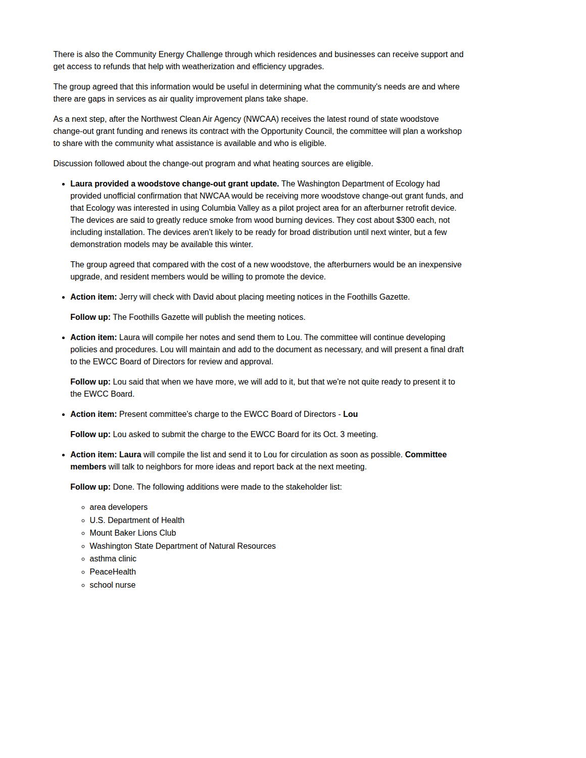There is also the Community Energy Challenge through which residences and businesses can receive support and get access to refunds that help with weatherization and efficiency upgrades.
The group agreed that this information would be useful in determining what the community's needs are and where there are gaps in services as air quality improvement plans take shape.
As a next step, after the Northwest Clean Air Agency (NWCAA) receives the latest round of state woodstove change-out grant funding and renews its contract with the Opportunity Council, the committee will plan a workshop to share with the community what assistance is available and who is eligible.
Discussion followed about the change-out program and what heating sources are eligible.
Laura provided a woodstove change-out grant update. The Washington Department of Ecology had provided unofficial confirmation that NWCAA would be receiving more woodstove change-out grant funds, and that Ecology was interested in using Columbia Valley as a pilot project area for an afterburner retrofit device. The devices are said to greatly reduce smoke from wood burning devices. They cost about $300 each, not including installation. The devices aren't likely to be ready for broad distribution until next winter, but a few demonstration models may be available this winter.
The group agreed that compared with the cost of a new woodstove, the afterburners would be an inexpensive upgrade, and resident members would be willing to promote the device.
Action item: Jerry will check with David about placing meeting notices in the Foothills Gazette.
Follow up: The Foothills Gazette will publish the meeting notices.
Action item: Laura will compile her notes and send them to Lou. The committee will continue developing policies and procedures. Lou will maintain and add to the document as necessary, and will present a final draft to the EWCC Board of Directors for review and approval.
Follow up: Lou said that when we have more, we will add to it, but that we're not quite ready to present it to the EWCC Board.
Action item: Present committee's charge to the EWCC Board of Directors - Lou
Follow up: Lou asked to submit the charge to the EWCC Board for its Oct. 3 meeting.
Action item: Laura will compile the list and send it to Lou for circulation as soon as possible. Committee members will talk to neighbors for more ideas and report back at the next meeting.
Follow up: Done. The following additions were made to the stakeholder list:
area developers
U.S. Department of Health
Mount Baker Lions Club
Washington State Department of Natural Resources
asthma clinic
PeaceHealth
school nurse